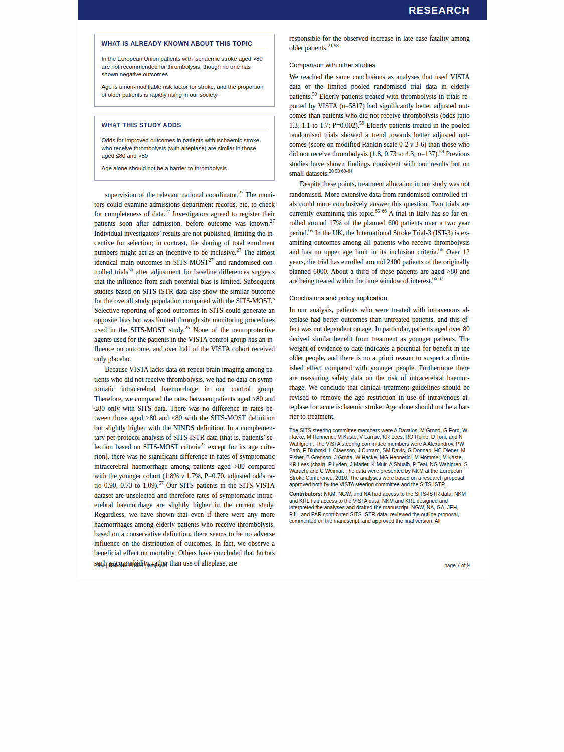RESEARCH
What is already known about this topic
In the European Union patients with ischaemic stroke aged >80 are not recommended for thrombolysis, though no one has shown negative outcomes
Age is a non-modifiable risk factor for stroke, and the proportion of older patients is rapidly rising in our society
What this study adds
Odds for improved outcomes in patients with ischaemic stroke who receive thrombolysis (with alteplase) are similar in those aged ≤80 and >80
Age alone should not be a barrier to thrombolysis
supervision of the relevant national coordinator.27 The monitors could examine admissions department records, etc, to check for completeness of data.27 Investigators agreed to register their patients soon after admission, before outcome was known.27 Individual investigators’ results are not published, limiting the incentive for selection; in contrast, the sharing of total enrolment numbers might act as an incentive to be inclusive.27 The almost identical main outcomes in SITS-MOST27 and randomised controlled trials56 after adjustment for baseline differences suggests that the influence from such potential bias is limited. Subsequent studies based on SITS-ISTR data also show the similar outcome for the overall study population compared with the SITS-MOST.5 Selective reporting of good outcomes in SITS could generate an opposite bias but was limited through site monitoring procedures used in the SITS-MOST study.25 None of the neuroprotective agents used for the patients in the VISTA control group has an influence on outcome, and over half of the VISTA cohort received only placebo.
Because VISTA lacks data on repeat brain imaging among patients who did not receive thrombolysis, we had no data on symptomatic intracerebral haemorrhage in our control group. Therefore, we compared the rates between patients aged >80 and ≤80 only with SITS data. There was no difference in rates between those aged >80 and ≤80 with the SITS-MOST definition but slightly higher with the NINDS definition. In a complementary per protocol analysis of SITS-ISTR data (that is, patients’ selection based on SITS-MOST criteria27 except for its age criterion), there was no significant difference in rates of symptomatic intracerebral haemorrhage among patients aged >80 compared with the younger cohort (1.8% v 1.7%, P=0.70, adjusted odds ratio 0.90, 0.73 to 1.09).57 Our SITS patients in the SITS-VISTA dataset are unselected and therefore rates of symptomatic intracerebral haemorrhage are slightly higher in the current study. Regardless, we have shown that even if there were any more haemorrhages among elderly patients who receive thrombolysis, based on a conservative definition, there seems to be no adverse influence on the distribution of outcomes. In fact, we observe a beneficial effect on mortality. Others have concluded that factors such as comorbidity, rather than use of alteplase, are
responsible for the observed increase in late case fatality among older patients.21 58
Comparison with other studies
We reached the same conclusions as analyses that used VISTA data or the limited pooled randomised trial data in elderly patients.59 Elderly patients treated with thrombolysis in trials reported by VISTA (n=5817) had significantly better adjusted outcomes than patients who did not receive thrombolysis (odds ratio 1.3, 1.1 to 1.7; P=0.002).59 Elderly patients treated in the pooled randomised trials showed a trend towards better adjusted outcomes (score on modified Rankin scale 0-2 v 3-6) than those who did nor receive thrombolysis (1.8, 0.73 to 4.3; n=137).59 Previous studies have shown findings consistent with our results but on small datasets.20 58 60-64
Despite these points, treatment allocation in our study was not randomised. More extensive data from randomised controlled trials could more conclusively answer this question. Two trials are currently examining this topic.65 66 A trial in Italy has so far enrolled around 17% of the planned 600 patients over a two year period.65 In the UK, the International Stroke Trial-3 (IST-3) is examining outcomes among all patients who receive thrombolysis and has no upper age limit in its inclusion criteria.66 Over 12 years, the trial has enrolled around 2400 patients of the originally planned 6000. About a third of these patients are aged >80 and are being treated within the time window of interest.66 67
Conclusions and policy implication
In our analysis, patients who were treated with intravenous alteplase had better outcomes than untreated patients, and this effect was not dependent on age. In particular, patients aged over 80 derived similar benefit from treatment as younger patients. The weight of evidence to date indicates a potential for benefit in the older people, and there is no a priori reason to suspect a diminished effect compared with younger people. Furthermore there are reassuring safety data on the risk of intracerebral haemorrhage. We conclude that clinical treatment guidelines should be revised to remove the age restriction in use of intravenous alteplase for acute ischaemic stroke. Age alone should not be a barrier to treatment.
The SITS steering committee members were A Davalos, M Grond, G Ford, W Hacke, M Hennerici, M Kaste, V Larrue, KR Lees, RO Roine, D Toni, and N Wahlgren . The VISTA steering committee members were A Alexandrov, PW Bath, E Bluhmki, L Claesson, J Curram, SM Davis, G Donnan, HC Diener, M Fisher, B Gregson, J Grotta, W Hacke, MG Hennerici, M Hommel, M Kaste, KR Lees (chair), P Lyden, J Marler, K Muir, A Shuaib, P Teal, NG Wahlgren, S Warach, and C Weimar. The data were presented by NKM at the European Stroke Conference, 2010. The analyses were based on a research proposal approved both by the VISTA steering committee and the SITS-ISTR.
Contributors: NKM, NGW, and NA had access to the SITS-ISTR data. NKM and KRL had access to the VISTA data. NKM and KRL designed and interpreted the analyses and drafted the manuscript. NGW, NA, GA, JEH, PJL, and PAR contributed SITS-ISTR data, reviewed the outline proposal, commented on the manuscript, and approved the final version. All
BMJ | ONLINE FIRST | bmj.com
page 7 of 9